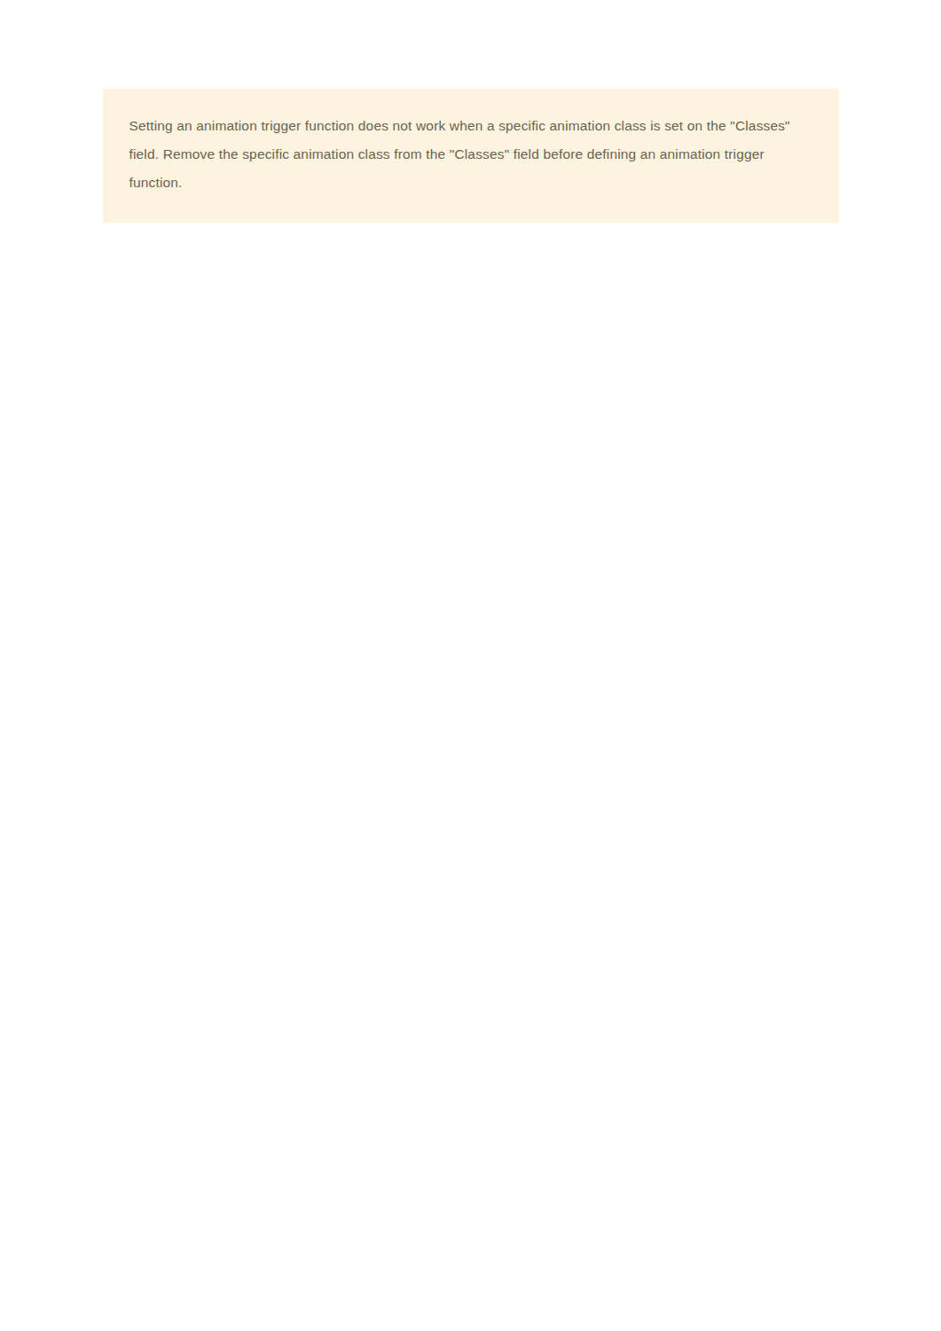Setting an animation trigger function does not work when a specific animation class is set on the "Classes" field. Remove the specific animation class from the "Classes" field before defining an animation trigger function.